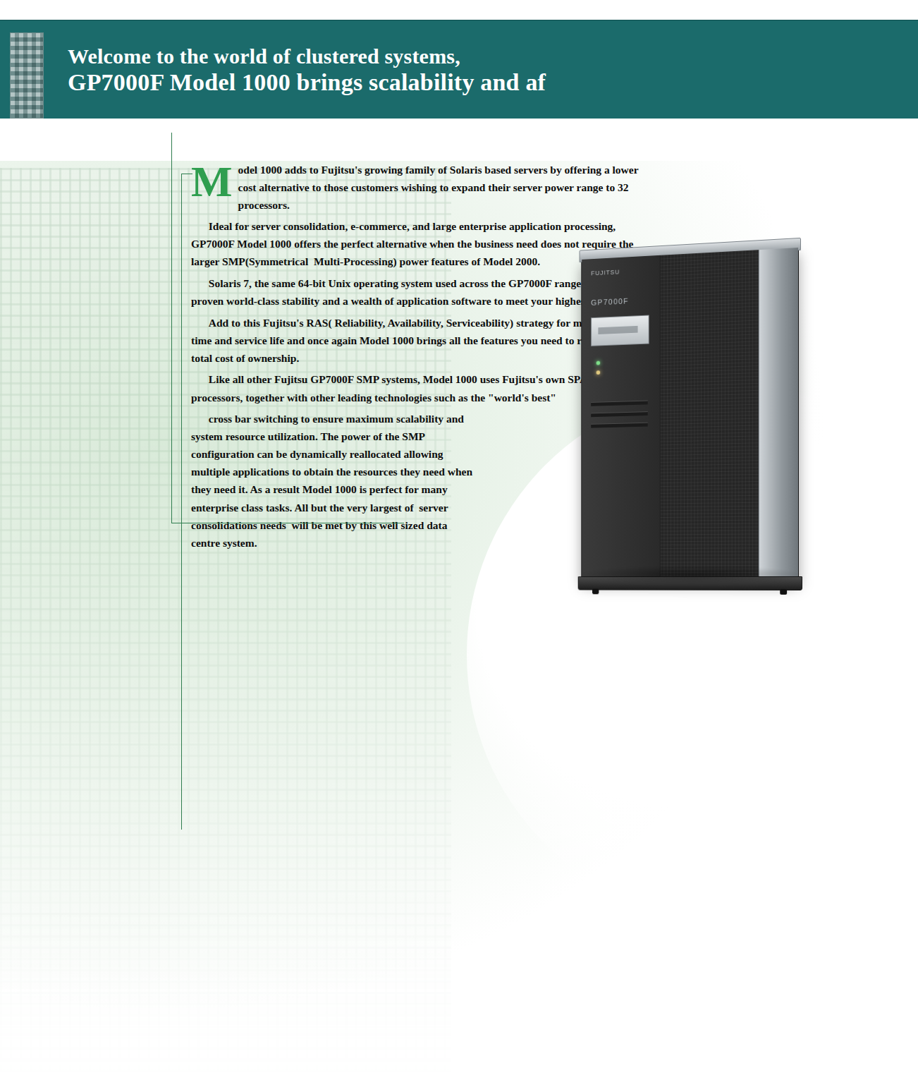Welcome to the world of clustered systems, GP7000F Model 1000 brings scalability and af
Model 1000 adds to Fujitsu's growing family of Solaris based servers by offering a lower cost alternative to those customers wishing to expand their server power range to 32 processors.
Ideal for server consolidation, e-commerce, and large enterprise application processing, GP7000F Model 1000 offers the perfect alternative when the business need does not require the larger SMP(Symmetrical Multi-Processing) power features of Model 2000.
Solaris 7, the same 64-bit Unix operating system used across the GP7000F range delivers proven world-class stability and a wealth of application software to meet your highest standards.
Add to this Fujitsu's RAS( Reliability, Availability, Serviceability) strategy for maximum up time and service life and once again Model 1000 brings all the features you need to reduce your total cost of ownership.
Like all other Fujitsu GP7000F SMP systems, Model 1000 uses Fujitsu's own SPARC64 GP processors, together with other leading technologies such as the "world's best"
cross bar switching to ensure maximum scalability and system resource utilization. The power of the SMP configuration can be dynamically reallocated allowing multiple applications to obtain the resources they need when they need it. As a result Model 1000 is perfect for many enterprise class tasks. All but the very largest of server consolidations needs will be met by this well sized data centre system.
FUJITSU
GP7000F